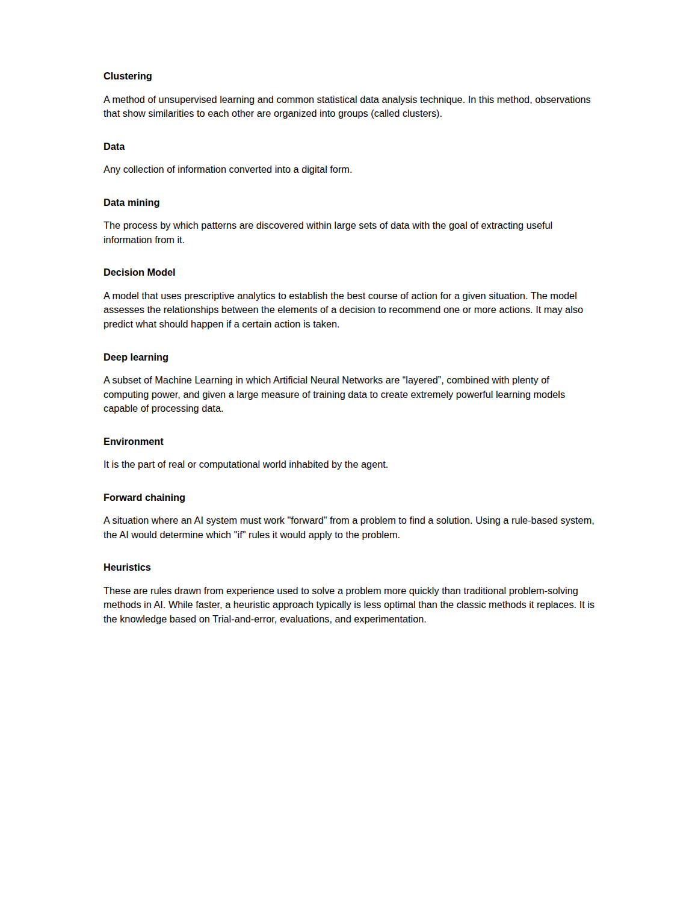Clustering
A method of unsupervised learning and common statistical data analysis technique. In this method, observations that show similarities to each other are organized into groups (called clusters).
Data
Any collection of information converted into a digital form.
Data mining
The process by which patterns are discovered within large sets of data with the goal of extracting useful information from it.
Decision Model
A model that uses prescriptive analytics to establish the best course of action for a given situation. The model assesses the relationships between the elements of a decision to recommend one or more actions. It may also predict what should happen if a certain action is taken.
Deep learning
A subset of Machine Learning in which Artificial Neural Networks are “layered”, combined with plenty of computing power, and given a large measure of training data to create extremely powerful learning models capable of processing data.
Environment
It is the part of real or computational world inhabited by the agent.
Forward chaining
A situation where an AI system must work "forward" from a problem to find a solution. Using a rule-based system, the AI would determine which "if" rules it would apply to the problem.
Heuristics
These are rules drawn from experience used to solve a problem more quickly than traditional problem-solving methods in AI. While faster, a heuristic approach typically is less optimal than the classic methods it replaces. It is the knowledge based on Trial-and-error, evaluations, and experimentation.